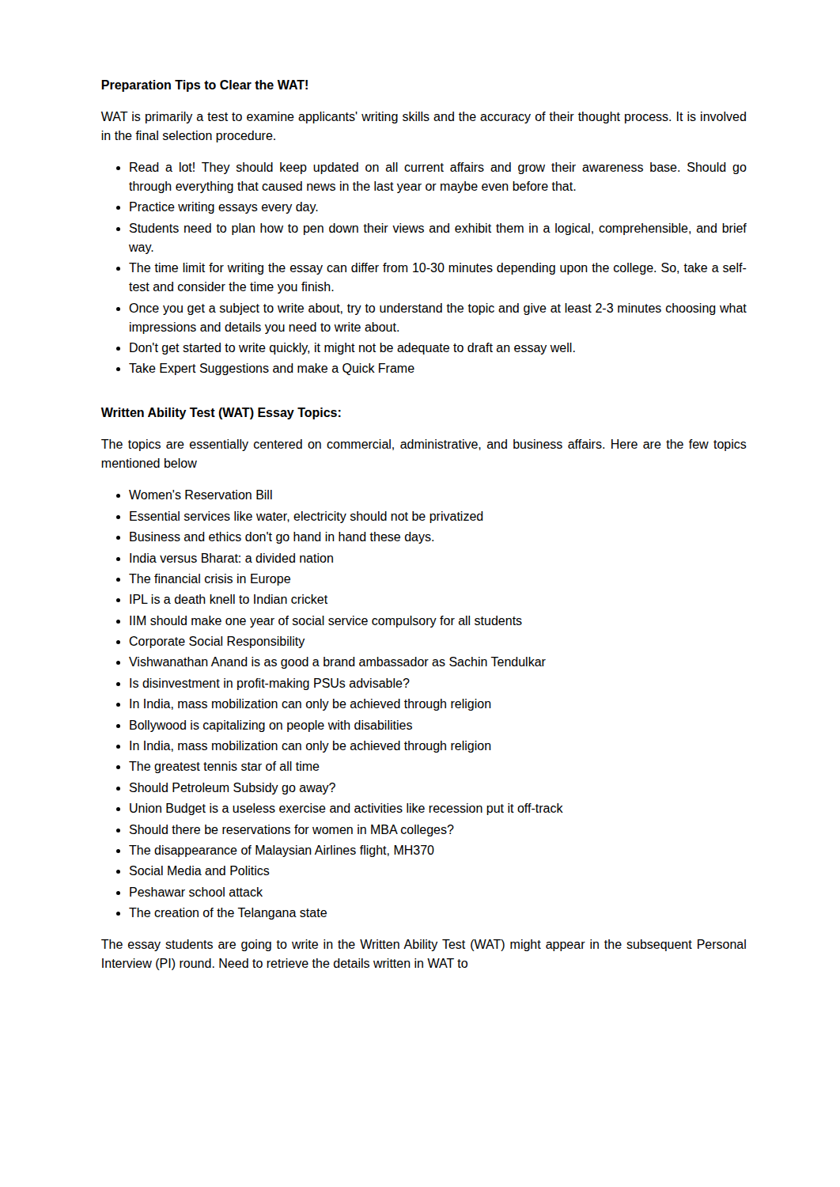Preparation Tips to Clear the WAT!
WAT is primarily a test to examine applicants' writing skills and the accuracy of their thought process. It is involved in the final selection procedure.
Read a lot! They should keep updated on all current affairs and grow their awareness base. Should go through everything that caused news in the last year or maybe even before that.
Practice writing essays every day.
Students need to plan how to pen down their views and exhibit them in a logical, comprehensible, and brief way.
The time limit for writing the essay can differ from 10-30 minutes depending upon the college. So, take a self-test and consider the time you finish.
Once you get a subject to write about, try to understand the topic and give at least 2-3 minutes choosing what impressions and details you need to write about.
Don't get started to write quickly, it might not be adequate to draft an essay well.
Take Expert Suggestions and make a Quick Frame
Written Ability Test (WAT) Essay Topics:
The topics are essentially centered on commercial, administrative, and business affairs. Here are the few topics mentioned below
Women's Reservation Bill
Essential services like water, electricity should not be privatized
Business and ethics don't go hand in hand these days.
India versus Bharat: a divided nation
The financial crisis in Europe
IPL is a death knell to Indian cricket
IIM should make one year of social service compulsory for all students
Corporate Social Responsibility
Vishwanathan Anand is as good a brand ambassador as Sachin Tendulkar
Is disinvestment in profit-making PSUs advisable?
In India, mass mobilization can only be achieved through religion
Bollywood is capitalizing on people with disabilities
In India, mass mobilization can only be achieved through religion
The greatest tennis star of all time
Should Petroleum Subsidy go away?
Union Budget is a useless exercise and activities like recession put it off-track
Should there be reservations for women in MBA colleges?
The disappearance of Malaysian Airlines flight, MH370
Social Media and Politics
Peshawar school attack
The creation of the Telangana state
The essay students are going to write in the Written Ability Test (WAT) might appear in the subsequent Personal Interview (PI) round. Need to retrieve the details written in WAT to